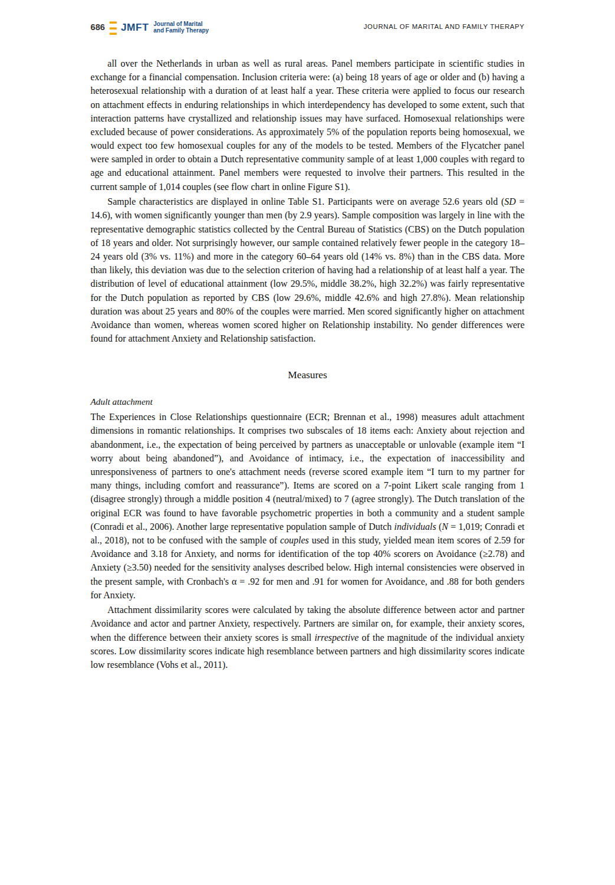686 ▬
▬
▬ JMFT Journal of Marital
and Family Therapy
Journal of Marital and Family Therapy
all over the Netherlands in urban as well as rural areas. Panel members participate in scientific studies in exchange for a financial compensation. Inclusion criteria were: (a) being 18 years of age or older and (b) having a heterosexual relationship with a duration of at least half a year. These criteria were applied to focus our research on attachment effects in enduring relationships in which interdependency has developed to some extent, such that interaction patterns have crystallized and relationship issues may have surfaced. Homosexual relationships were excluded because of power considerations. As approximately 5% of the population reports being homosexual, we would expect too few homosexual couples for any of the models to be tested. Members of the Flycatcher panel were sampled in order to obtain a Dutch representative community sample of at least 1,000 couples with regard to age and educational attainment. Panel members were requested to involve their partners. This resulted in the current sample of 1,014 couples (see flow chart in online Figure S1).
Sample characteristics are displayed in online Table S1. Participants were on average 52.6 years old (SD = 14.6), with women significantly younger than men (by 2.9 years). Sample composition was largely in line with the representative demographic statistics collected by the Central Bureau of Statistics (CBS) on the Dutch population of 18 years and older. Not surprisingly however, our sample contained relatively fewer people in the category 18–24 years old (3% vs. 11%) and more in the category 60–64 years old (14% vs. 8%) than in the CBS data. More than likely, this deviation was due to the selection criterion of having had a relationship of at least half a year. The distribution of level of educational attainment (low 29.5%, middle 38.2%, high 32.2%) was fairly representative for the Dutch population as reported by CBS (low 29.6%, middle 42.6% and high 27.8%). Mean relationship duration was about 25 years and 80% of the couples were married. Men scored significantly higher on attachment Avoidance than women, whereas women scored higher on Relationship instability. No gender differences were found for attachment Anxiety and Relationship satisfaction.
Measures
Adult attachment
The Experiences in Close Relationships questionnaire (ECR; Brennan et al., 1998) measures adult attachment dimensions in romantic relationships. It comprises two subscales of 18 items each: Anxiety about rejection and abandonment, i.e., the expectation of being perceived by partners as unacceptable or unlovable (example item “I worry about being abandoned”), and Avoidance of intimacy, i.e., the expectation of inaccessibility and unresponsiveness of partners to one's attachment needs (reverse scored example item “I turn to my partner for many things, including comfort and reassurance”). Items are scored on a 7-point Likert scale ranging from 1 (disagree strongly) through a middle position 4 (neutral/mixed) to 7 (agree strongly). The Dutch translation of the original ECR was found to have favorable psychometric properties in both a community and a student sample (Conradi et al., 2006). Another large representative population sample of Dutch individuals (N = 1,019; Conradi et al., 2018), not to be confused with the sample of couples used in this study, yielded mean item scores of 2.59 for Avoidance and 3.18 for Anxiety, and norms for identification of the top 40% scorers on Avoidance (≥2.78) and Anxiety (≥3.50) needed for the sensitivity analyses described below. High internal consistencies were observed in the present sample, with Cronbach's α = .92 for men and .91 for women for Avoidance, and .88 for both genders for Anxiety.
Attachment dissimilarity scores were calculated by taking the absolute difference between actor and partner Avoidance and actor and partner Anxiety, respectively. Partners are similar on, for example, their anxiety scores, when the difference between their anxiety scores is small irrespective of the magnitude of the individual anxiety scores. Low dissimilarity scores indicate high resemblance between partners and high dissimilarity scores indicate low resemblance (Vohs et al., 2011).